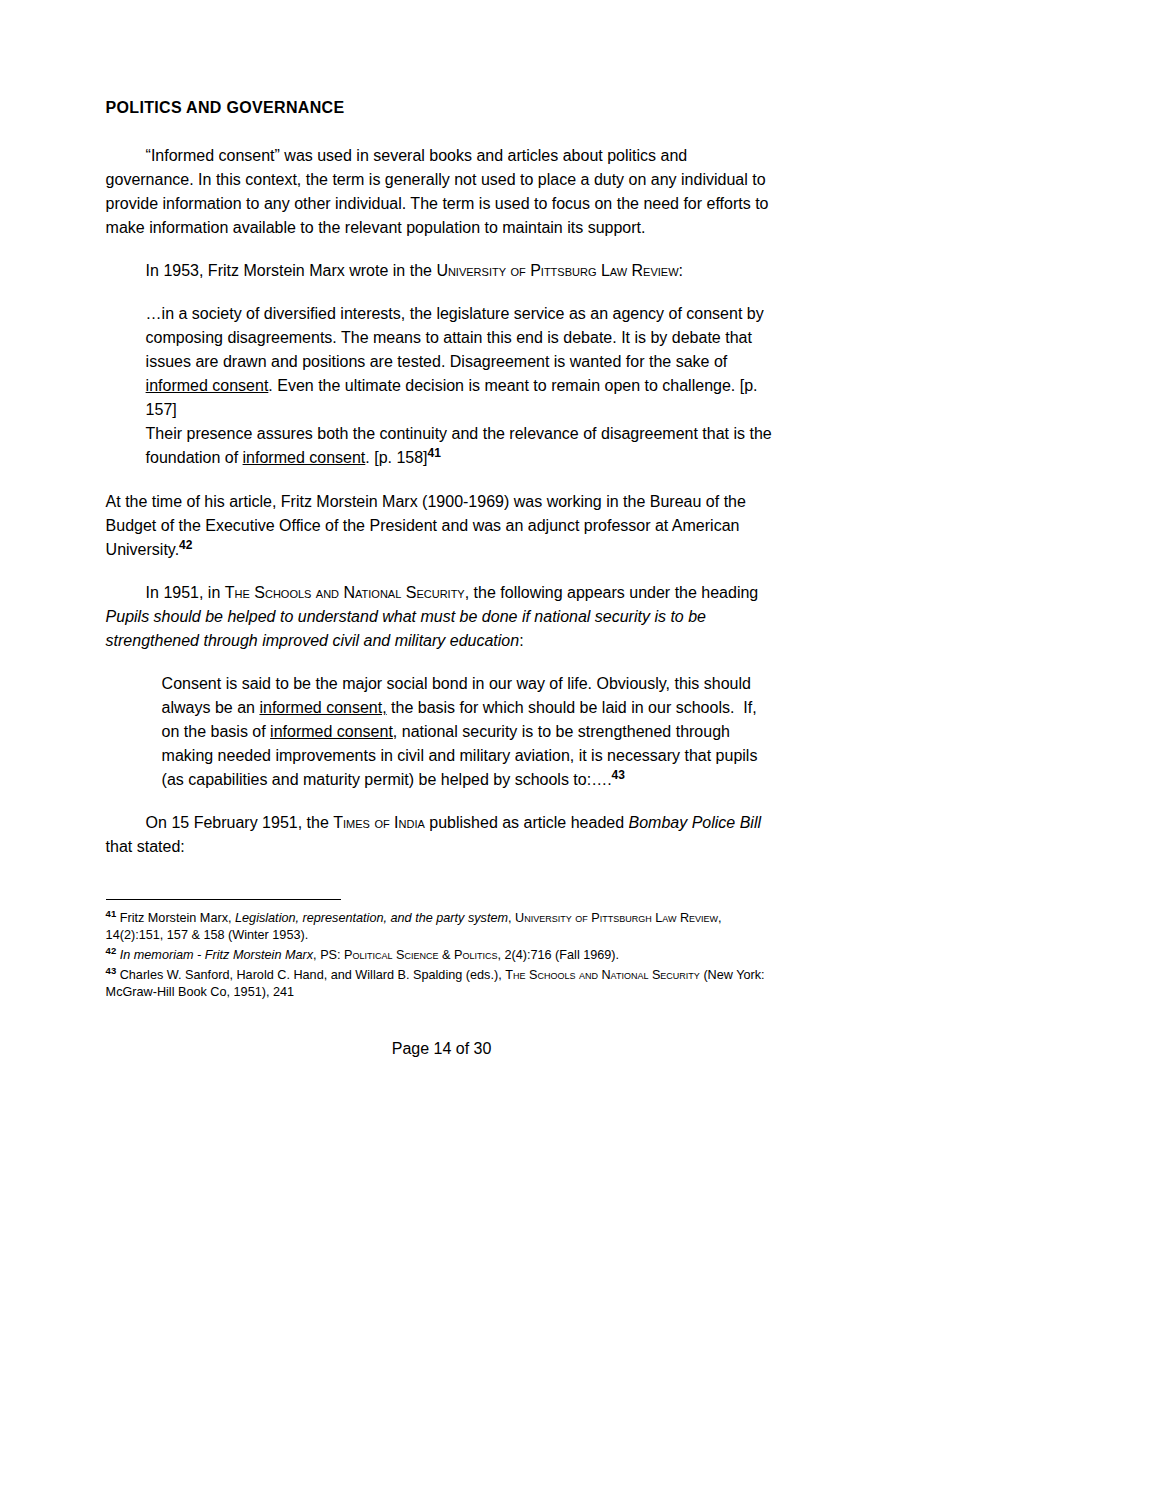POLITICS AND GOVERNANCE
“Informed consent” was used in several books and articles about politics and governance. In this context, the term is generally not used to place a duty on any individual to provide information to any other individual. The term is used to focus on the need for efforts to make information available to the relevant population to maintain its support.
In 1953, Fritz Morstein Marx wrote in the University of Pittsburg Law Review:
…in a society of diversified interests, the legislature service as an agency of consent by composing disagreements. The means to attain this end is debate. It is by debate that issues are drawn and positions are tested. Disagreement is wanted for the sake of informed consent. Even the ultimate decision is meant to remain open to challenge. [p. 157]
Their presence assures both the continuity and the relevance of disagreement that is the foundation of informed consent. [p. 158]41
At the time of his article, Fritz Morstein Marx (1900-1969) was working in the Bureau of the Budget of the Executive Office of the President and was an adjunct professor at American University.42
In 1951, in The Schools and National Security, the following appears under the heading Pupils should be helped to understand what must be done if national security is to be strengthened through improved civil and military education:
Consent is said to be the major social bond in our way of life. Obviously, this should always be an informed consent, the basis for which should be laid in our schools. If, on the basis of informed consent, national security is to be strengthened through making needed improvements in civil and military aviation, it is necessary that pupils (as capabilities and maturity permit) be helped by schools to:….43
On 15 February 1951, the Times of India published as article headed Bombay Police Bill that stated:
41 Fritz Morstein Marx, Legislation, representation, and the party system, University of Pittsburgh Law Review, 14(2):151, 157 & 158 (Winter 1953).
42 In memoriam - Fritz Morstein Marx, PS: Political Science & Politics, 2(4):716 (Fall 1969).
43 Charles W. Sanford, Harold C. Hand, and Willard B. Spalding (eds.), The Schools and National Security (New York: McGraw-Hill Book Co, 1951), 241
Page 14 of 30